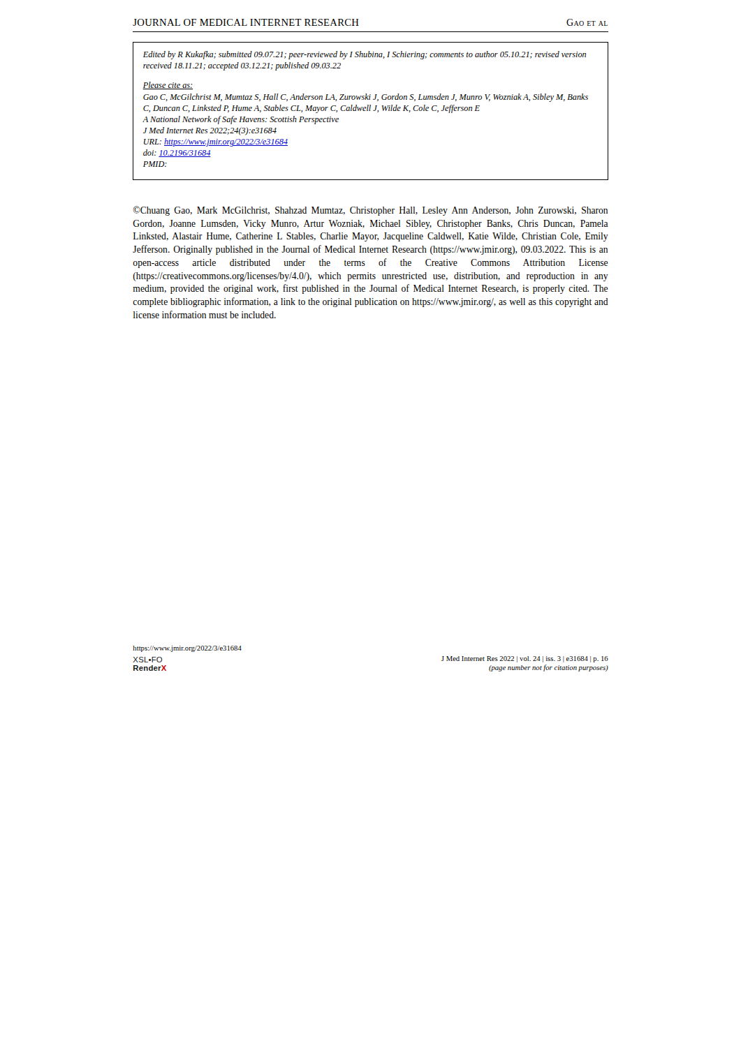Journal of Medical Internet Research
Gao et al
Edited by R Kukafka; submitted 09.07.21; peer-reviewed by I Shubina, I Schiering; comments to author 05.10.21; revised version received 18.11.21; accepted 03.12.21; published 09.03.22
Please cite as:
Gao C, McGilchrist M, Mumtaz S, Hall C, Anderson LA, Zurowski J, Gordon S, Lumsden J, Munro V, Wozniak A, Sibley M, Banks C, Duncan C, Linksted P, Hume A, Stables CL, Mayor C, Caldwell J, Wilde K, Cole C, Jefferson E A National Network of Safe Havens: Scottish Perspective J Med Internet Res 2022;24(3):e31684 URL: https://www.jmir.org/2022/3/e31684 doi: 10.2196/31684 PMID:
©Chuang Gao, Mark McGilchrist, Shahzad Mumtaz, Christopher Hall, Lesley Ann Anderson, John Zurowski, Sharon Gordon, Joanne Lumsden, Vicky Munro, Artur Wozniak, Michael Sibley, Christopher Banks, Chris Duncan, Pamela Linksted, Alastair Hume, Catherine L Stables, Charlie Mayor, Jacqueline Caldwell, Katie Wilde, Christian Cole, Emily Jefferson. Originally published in the Journal of Medical Internet Research (https://www.jmir.org), 09.03.2022. This is an open-access article distributed under the terms of the Creative Commons Attribution License (https://creativecommons.org/licenses/by/4.0/), which permits unrestricted use, distribution, and reproduction in any medium, provided the original work, first published in the Journal of Medical Internet Research, is properly cited. The complete bibliographic information, a link to the original publication on https://www.jmir.org/, as well as this copyright and license information must be included.
https://www.jmir.org/2022/3/e31684
XSL•FO
Render X
J Med Internet Res 2022 | vol. 24 | iss. 3 | e31684 | p. 16
(page number not for citation purposes)